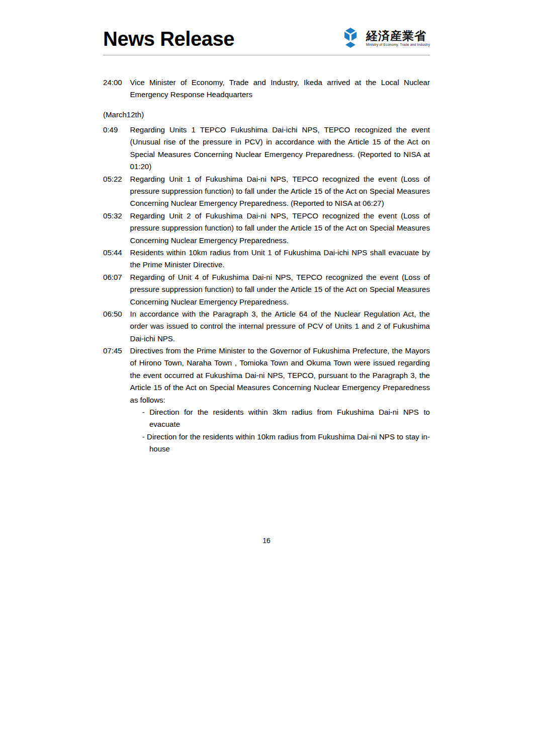News Release
経済産業省
Ministry of Economy, Trade and Industry
24:00
Vice Minister of Economy, Trade and Industry, Ikeda arrived at the Local Nuclear Emergency Response Headquarters
(March12th)
0:49
Regarding Units 1 TEPCO Fukushima Dai-ichi NPS, TEPCO recognized the event (Unusual rise of the pressure in PCV) in accordance with the Article 15 of the Act on Special Measures Concerning Nuclear Emergency Preparedness. (Reported to NISA at 01:20)
05:22
Regarding Unit 1 of Fukushima Dai-ni NPS, TEPCO recognized the event (Loss of pressure suppression function) to fall under the Article 15 of the Act on Special Measures Concerning Nuclear Emergency Preparedness. (Reported to NISA at 06:27)
05:32
Regarding Unit 2 of Fukushima Dai-ni NPS, TEPCO recognized the event (Loss of pressure suppression function) to fall under the Article 15 of the Act on Special Measures Concerning Nuclear Emergency Preparedness.
05:44
Residents within 10km radius from Unit 1 of Fukushima Dai-ichi NPS shall evacuate by the Prime Minister Directive.
06:07
Regarding of Unit 4 of Fukushima Dai-ni NPS, TEPCO recognized the event (Loss of pressure suppression function) to fall under the Article 15 of the Act on Special Measures Concerning Nuclear Emergency Preparedness.
06:50
In accordance with the Paragraph 3, the Article 64 of the Nuclear Regulation Act, the order was issued to control the internal pressure of PCV of Units 1 and 2 of Fukushima Dai-ichi NPS.
07:45
Directives from the Prime Minister to the Governor of Fukushima Prefecture, the Mayors of Hirono Town, Naraha Town , Tomioka Town and Okuma Town were issued regarding the event occurred at Fukushima Dai-ni NPS, TEPCO, pursuant to the Paragraph 3, the Article 15 of the Act on Special Measures Concerning Nuclear Emergency Preparedness as follows:
- Direction for the residents within 3km radius from Fukushima Dai-ni NPS to evacuate
- Direction for the residents within 10km radius from Fukushima Dai-ni NPS to stay in-house
16